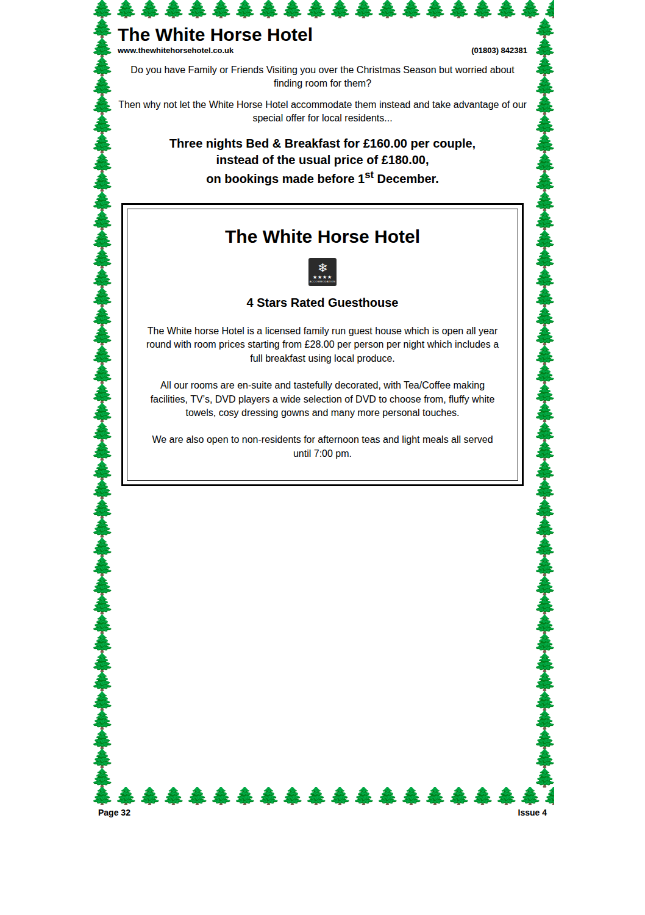🌲🌲🌲🌲🌲🌲🌲🌲🌲🌲🌲🌲🌲🌲🌲🌲🌲🌲🌲🌲🌲🌲
🌲🌲🌲🌲🌲🌲🌲🌲🌲🌲🌲🌲🌲🌲🌲🌲🌲🌲🌲🌲🌲🌲🌲🌲🌲🌲🌲🌲🌲🌲🌲🌲🌲🌲🌲🌲🌲🌲🌲🌲
The White Horse Hotel
www.thewhitehorsehotel.co.uk (01803) 842381
Do you have Family or Friends Visiting you over the Christmas Season but worried about finding room for them?
Then why not let the White Horse Hotel accommodate them instead and take advantage of our special offer for local residents...
Three nights Bed & Breakfast for £160.00 per couple,
instead of the usual price of £180.00,
on bookings made before 1st December.
The White Horse Hotel
❄ ★★★★ ACCOMMODATION
4 Stars Rated Guesthouse
The White horse Hotel is a licensed family run guest house which is open all year round with room prices starting from £28.00 per person per night which includes a full breakfast using local produce.
All our rooms are en-suite and tastefully decorated, with Tea/Coffee making facilities, TV’s, DVD players a wide selection of DVD to choose from, fluffy white towels, cosy dressing gowns and many more personal touches.
We are also open to non-residents for afternoon teas and light meals all served until 7:00 pm.
🌲🌲🌲🌲🌲🌲🌲🌲🌲🌲🌲🌲🌲🌲🌲🌲🌲🌲🌲🌲🌲🌲🌲🌲🌲🌲🌲🌲🌲🌲🌲🌲🌲🌲🌲🌲🌲🌲🌲🌲
🌲🌲🌲🌲🌲🌲🌲🌲🌲🌲🌲🌲🌲🌲🌲🌲🌲🌲🌲🌲🌲🌲
Page 32 Issue 4